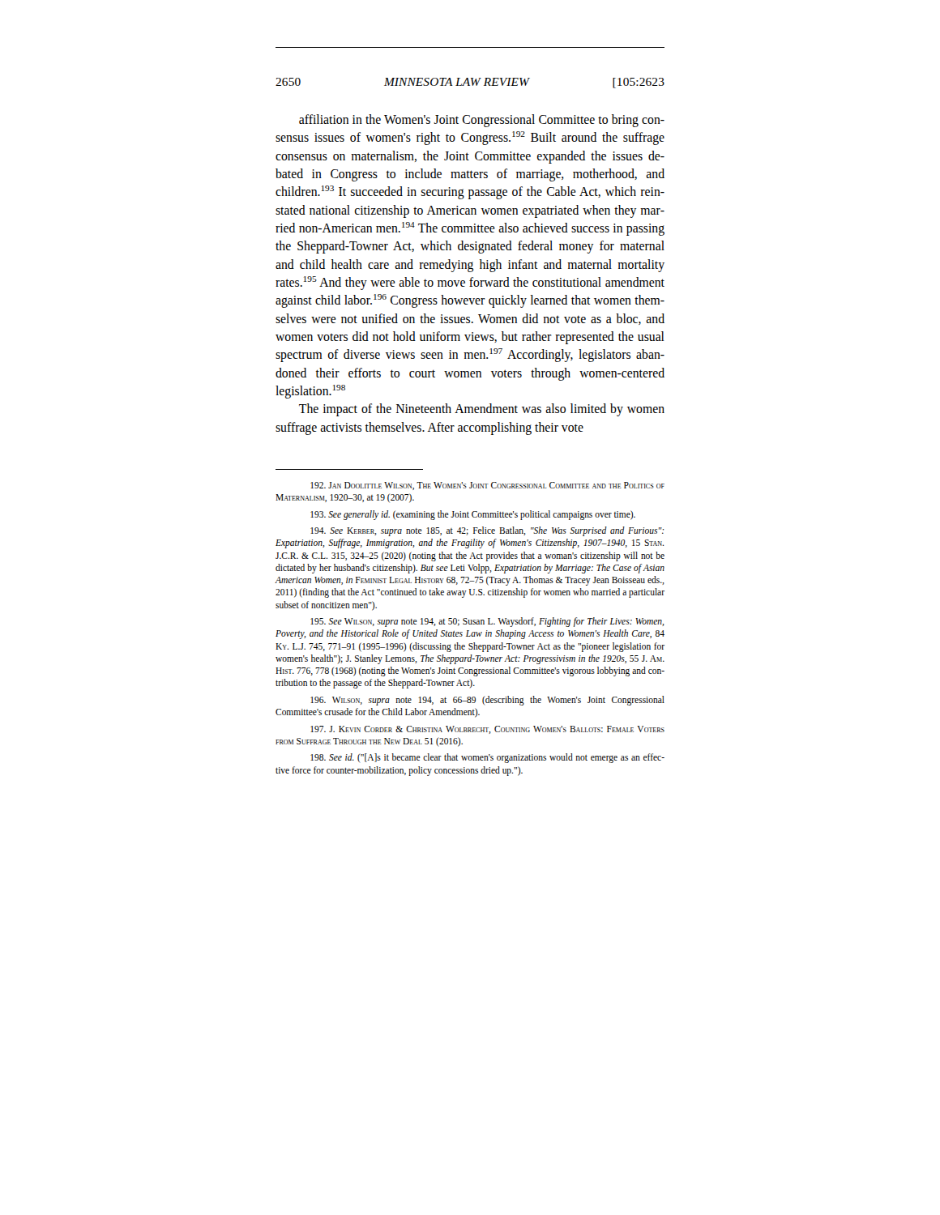2650 MINNESOTA LAW REVIEW [105:2623
affiliation in the Women's Joint Congressional Committee to bring consensus issues of women's right to Congress.192 Built around the suffrage consensus on maternalism, the Joint Committee expanded the issues debated in Congress to include matters of marriage, motherhood, and children.193 It succeeded in securing passage of the Cable Act, which reinstated national citizenship to American women expatriated when they married non-American men.194 The committee also achieved success in passing the Sheppard-Towner Act, which designated federal money for maternal and child health care and remedying high infant and maternal mortality rates.195 And they were able to move forward the constitutional amendment against child labor.196 Congress however quickly learned that women themselves were not unified on the issues. Women did not vote as a bloc, and women voters did not hold uniform views, but rather represented the usual spectrum of diverse views seen in men.197 Accordingly, legislators abandoned their efforts to court women voters through women-centered legislation.198
The impact of the Nineteenth Amendment was also limited by women suffrage activists themselves. After accomplishing their vote
192. Jan Doolittle Wilson, The Women's Joint Congressional Committee and the Politics of Maternalism, 1920–30, at 19 (2007).
193. See generally id. (examining the Joint Committee's political campaigns over time).
194. See Kerber, supra note 185, at 42; Felice Batlan, "She Was Surprised and Furious": Expatriation, Suffrage, Immigration, and the Fragility of Women's Citizenship, 1907–1940, 15 Stan. J.C.R. & C.L. 315, 324–25 (2020) (noting that the Act provides that a woman's citizenship will not be dictated by her husband's citizenship). But see Leti Volpp, Expatriation by Marriage: The Case of Asian American Women, in Feminist Legal History 68, 72–75 (Tracy A. Thomas & Tracey Jean Boisseau eds., 2011) (finding that the Act "continued to take away U.S. citizenship for women who married a particular subset of noncitizen men").
195. See Wilson, supra note 194, at 50; Susan L. Waysdorf, Fighting for Their Lives: Women, Poverty, and the Historical Role of United States Law in Shaping Access to Women's Health Care, 84 Ky. L.J. 745, 771–91 (1995–1996) (discussing the Sheppard-Towner Act as the "pioneer legislation for women's health"); J. Stanley Lemons, The Sheppard-Towner Act: Progressivism in the 1920s, 55 J. Am. Hist. 776, 778 (1968) (noting the Women's Joint Congressional Committee's vigorous lobbying and contribution to the passage of the Sheppard-Towner Act).
196. Wilson, supra note 194, at 66–89 (describing the Women's Joint Congressional Committee's crusade for the Child Labor Amendment).
197. J. Kevin Corder & Christina Wolbrecht, Counting Women's Ballots: Female Voters from Suffrage Through the New Deal 51 (2016).
198. See id. ("[A]s it became clear that women's organizations would not emerge as an effective force for counter-mobilization, policy concessions dried up.").